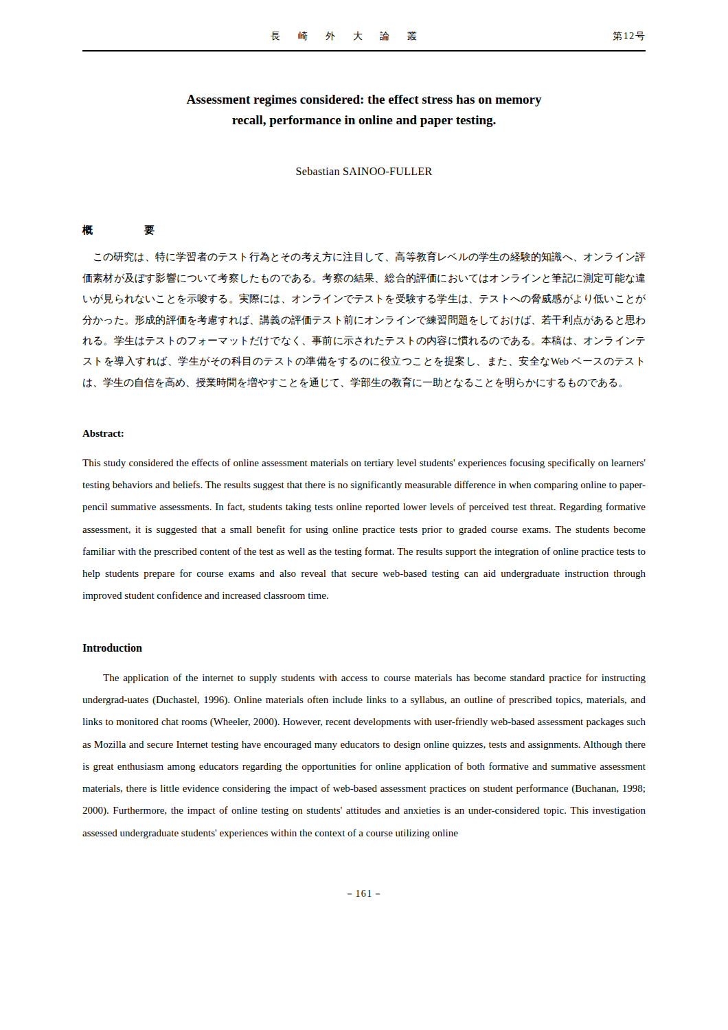長 崎 外 大 論 叢 第12号
Assessment regimes considered: the effect stress has on memory
recall, performance in online and paper testing.
Sebastian SAINOO-FULLER
概　　要
この研究は、特に学習者のテスト行為とその考え方に注目して、高等教育レベルの学生の経験的知識へ、オンライン評価素材が及ぼす影響について考察したものである。考察の結果、総合的評価においてはオンラインと筆記に測定可能な違いが見られないことを示唆する。実際には、オンラインでテストを受験する学生は、テストへの脅威感がより低いことが分かった。形成的評価を考慮すれば、講義の評価テスト前にオンラインで練習問題をしておけば、若干利点があると思われる。学生はテストのフォーマットだけでなく、事前に示されたテストの内容に慣れるのである。本稿は、オンラインテストを導入すれば、学生がその科目のテストの準備をするのに役立つことを提案し、また、安全なWeb ベースのテストは、学生の自信を高め、授業時間を増やすことを通じて、学部生の教育に一助となることを明らかにするものである。
Abstract:
This study considered the effects of online assessment materials on tertiary level students' experiences focusing specifically on learners' testing behaviors and beliefs. The results suggest that there is no significantly measurable difference in when comparing online to paper-pencil summative assessments. In fact, students taking tests online reported lower levels of perceived test threat. Regarding formative assessment, it is suggested that a small benefit for using online practice tests prior to graded course exams. The students become familiar with the prescribed content of the test as well as the testing format. The results support the integration of online practice tests to help students prepare for course exams and also reveal that secure web-based testing can aid undergraduate instruction through improved student confidence and increased classroom time.
Introduction
The application of the internet to supply students with access to course materials has become standard practice for instructing undergrad-uates (Duchastel, 1996). Online materials often include links to a syllabus, an outline of prescribed topics, materials, and links to monitored chat rooms (Wheeler, 2000). However, recent developments with user-friendly web-based assessment packages such as Mozilla and secure Internet testing have encouraged many educators to design online quizzes, tests and assignments. Although there is great enthusiasm among educators regarding the opportunities for online application of both formative and summative assessment materials, there is little evidence considering the impact of web-based assessment practices on student performance (Buchanan, 1998; 2000). Furthermore, the impact of online testing on students' attitudes and anxieties is an under-considered topic. This investigation assessed undergraduate students' experiences within the context of a course utilizing online
－161－